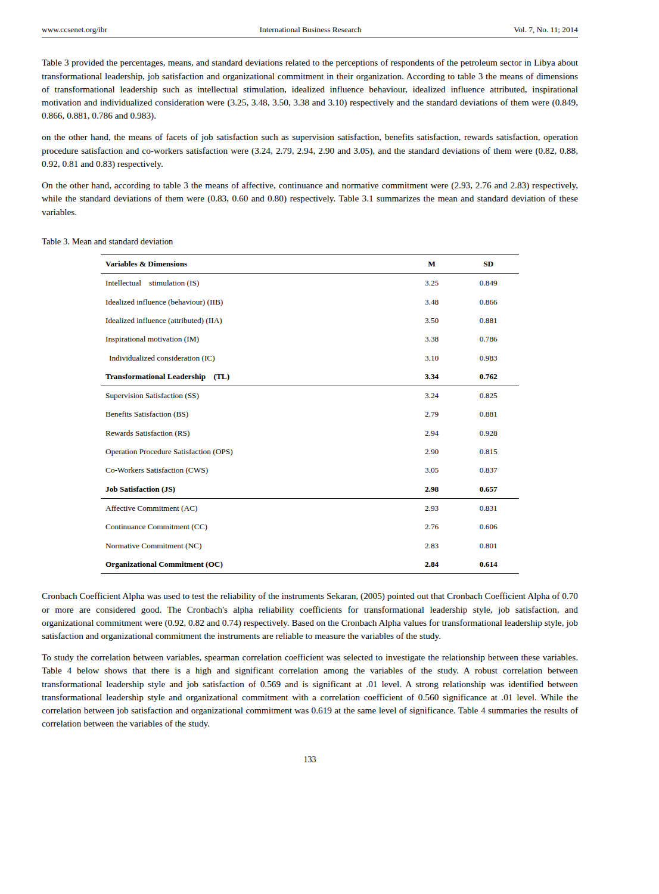www.ccsenet.org/ibr International Business Research Vol. 7, No. 11; 2014
Table 3 provided the percentages, means, and standard deviations related to the perceptions of respondents of the petroleum sector in Libya about transformational leadership, job satisfaction and organizational commitment in their organization. According to table 3 the means of dimensions of transformational leadership such as intellectual stimulation, idealized influence behaviour, idealized influence attributed, inspirational motivation and individualized consideration were (3.25, 3.48, 3.50, 3.38 and 3.10) respectively and the standard deviations of them were (0.849, 0.866, 0.881, 0.786 and 0.983).
on the other hand, the means of facets of job satisfaction such as supervision satisfaction, benefits satisfaction, rewards satisfaction, operation procedure satisfaction and co-workers satisfaction were (3.24, 2.79, 2.94, 2.90 and 3.05), and the standard deviations of them were (0.82, 0.88, 0.92, 0.81 and 0.83) respectively.
On the other hand, according to table 3 the means of affective, continuance and normative commitment were (2.93, 2.76 and 2.83) respectively, while the standard deviations of them were (0.83, 0.60 and 0.80) respectively. Table 3.1 summarizes the mean and standard deviation of these variables.
Table 3. Mean and standard deviation
| Variables & Dimensions | M | SD |
| --- | --- | --- |
| Intellectual stimulation (IS) | 3.25 | 0.849 |
| Idealized influence (behaviour) (IIB) | 3.48 | 0.866 |
| Idealized influence (attributed) (IIA) | 3.50 | 0.881 |
| Inspirational motivation (IM) | 3.38 | 0.786 |
| Individualized consideration (IC) | 3.10 | 0.983 |
| Transformational Leadership (TL) | 3.34 | 0.762 |
| Supervision Satisfaction (SS) | 3.24 | 0.825 |
| Benefits Satisfaction (BS) | 2.79 | 0.881 |
| Rewards Satisfaction (RS) | 2.94 | 0.928 |
| Operation Procedure Satisfaction (OPS) | 2.90 | 0.815 |
| Co-Workers Satisfaction (CWS) | 3.05 | 0.837 |
| Job Satisfaction (JS) | 2.98 | 0.657 |
| Affective Commitment (AC) | 2.93 | 0.831 |
| Continuance Commitment (CC) | 2.76 | 0.606 |
| Normative Commitment (NC) | 2.83 | 0.801 |
| Organizational Commitment (OC) | 2.84 | 0.614 |
Cronbach Coefficient Alpha was used to test the reliability of the instruments Sekaran, (2005) pointed out that Cronbach Coefficient Alpha of 0.70 or more are considered good. The Cronbach's alpha reliability coefficients for transformational leadership style, job satisfaction, and organizational commitment were (0.92, 0.82 and 0.74) respectively. Based on the Cronbach Alpha values for transformational leadership style, job satisfaction and organizational commitment the instruments are reliable to measure the variables of the study.
To study the correlation between variables, spearman correlation coefficient was selected to investigate the relationship between these variables. Table 4 below shows that there is a high and significant correlation among the variables of the study. A robust correlation between transformational leadership style and job satisfaction of 0.569 and is significant at .01 level. A strong relationship was identified between transformational leadership style and organizational commitment with a correlation coefficient of 0.560 significance at .01 level. While the correlation between job satisfaction and organizational commitment was 0.619 at the same level of significance. Table 4 summaries the results of correlation between the variables of the study.
133